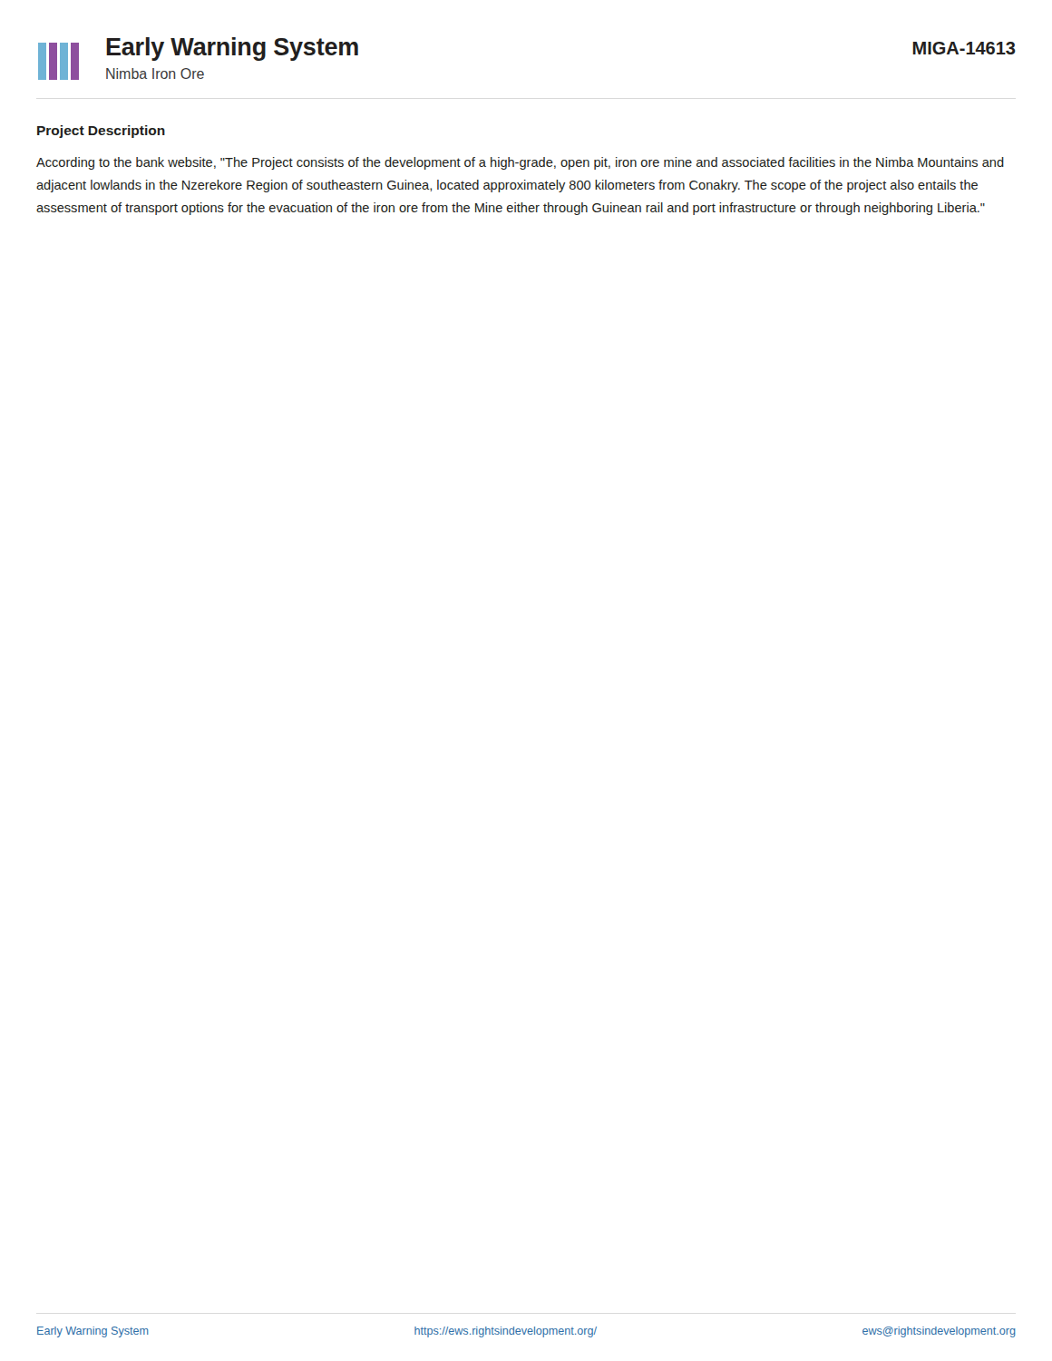Early Warning System Nimba Iron Ore
MIGA-14613
Project Description
According to the bank website, "The Project consists of the development of a high-grade, open pit, iron ore mine and associated facilities in the Nimba Mountains and adjacent lowlands in the Nzerekore Region of southeastern Guinea, located approximately 800 kilometers from Conakry. The scope of the project also entails the assessment of transport options for the evacuation of the iron ore from the Mine either through Guinean rail and port infrastructure or through neighboring Liberia."
Early Warning System
https://ews.rightsindevelopment.org/
ews@rightsindevelopment.org